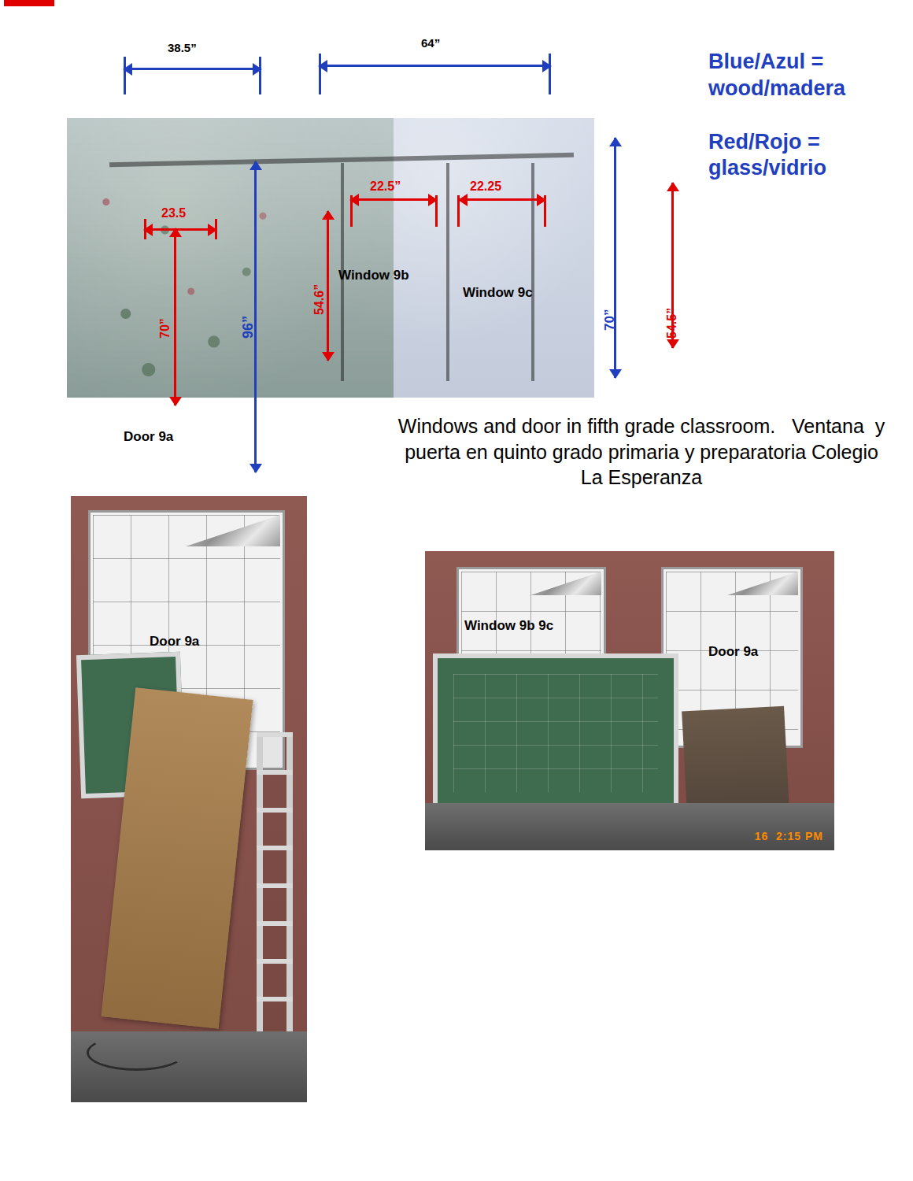Blue/Azul = wood/madera
Red/Rojo = glass/vidrio
38.5”
64”
23.5
22.5”
22.25
70”
96”
54.6”
70”
54.5”
Window 9b
Window 9c
Door 9a
Windows and door in fifth grade classroom. Ventana y puerta en quinto grado primaria y preparatoria Colegio La Esperanza
Door 9a
16 2:15 PM
Window 9b 9c
Door 9a